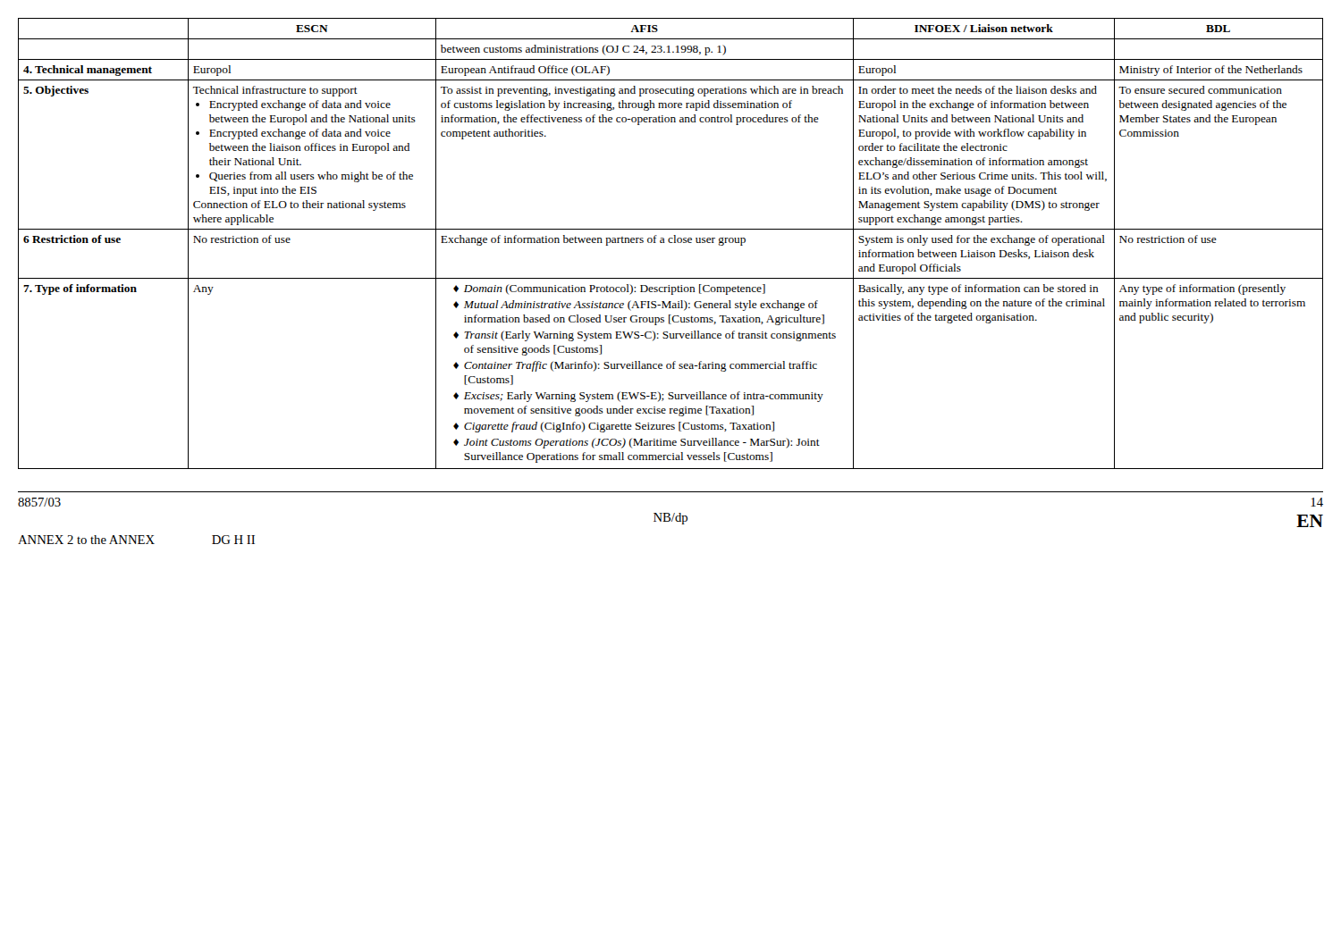| | ESCN | AFIS | INFOEX / Liaison network | BDL |
| --- | --- | --- | --- | --- |
| | | between customs administrations (OJ C 24, 23.1.1998, p. 1) | | |
| 4. Technical management | Europol | European Antifraud Office (OLAF) | Europol | Ministry of Interior of the Netherlands |
| 5. Objectives | Technical infrastructure to support Encrypted exchange of data and voice between the Europol and the National units Encrypted exchange of data and voice between the liaison offices in Europol and their National Unit. Queries from all users who might be of the EIS, input into the EIS Connection of ELO to their national systems where applicable | To assist in preventing, investigating and prosecuting operations which are in breach of customs legislation by increasing, through more rapid dissemination of information, the effectiveness of the co-operation and control procedures of the competent authorities. | In order to meet the needs of the liaison desks and Europol in the exchange of information between National Units and between National Units and Europol, to provide with workflow capability in order to facilitate the electronic exchange/dissemination of information amongst ELO’s and other Serious Crime units. This tool will, in its evolution, make usage of Document Management System capability (DMS) to stronger support exchange amongst parties. | To ensure secured communication between designated agencies of the Member States and the European Commission |
| 6 Restriction of use | No restriction of use | Exchange of information between partners of a close user group | System is only used for the exchange of operational information between Liaison Desks, Liaison desk and Europol Officials | No restriction of use |
| 7. Type of information | Any | Domain (Communication Protocol): Description [Competence] Mutual Administrative Assistance (AFIS-Mail): General style exchange of information based on Closed User Groups [Customs, Taxation, Agriculture] Transit (Early Warning System EWS-C): Surveillance of transit consignments of sensitive goods [Customs] Container Traffic (Marinfo): Surveillance of sea-faring commercial traffic [Customs] Excises; Early Warning System (EWS-E); Surveillance of intra-community movement of sensitive goods under excise regime [Taxation] Cigarette fraud (CigInfo) Cigarette Seizures [Customs, Taxation] Joint Customs Operations (JCOs) (Maritime Surveillance - MarSur): Joint Surveillance Operations for small commercial vessels [Customs] | Basically, any type of information can be stored in this system, depending on the nature of the criminal activities of the targeted organisation. | Any type of information (presently mainly information related to terrorism and public security) |
14 EN
8857/03
NB/dp
ANNEX 2 to the ANNEX DG H II